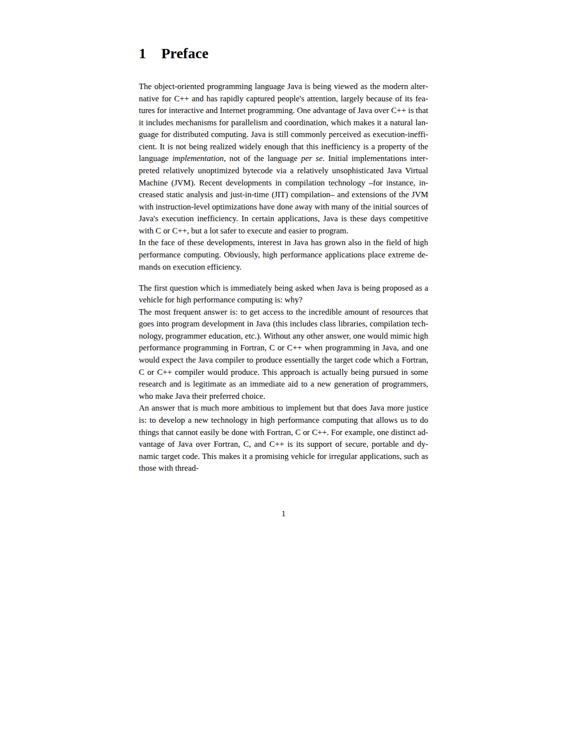1 Preface
The object-oriented programming language Java is being viewed as the modern alternative for C++ and has rapidly captured people's attention, largely because of its features for interactive and Internet programming. One advantage of Java over C++ is that it includes mechanisms for parallelism and coordination, which makes it a natural language for distributed computing. Java is still commonly perceived as execution-inefficient. It is not being realized widely enough that this inefficiency is a property of the language implementation, not of the language per se. Initial implementations interpreted relatively unoptimized bytecode via a relatively unsophisticated Java Virtual Machine (JVM). Recent developments in compilation technology –for instance, increased static analysis and just-in-time (JIT) compilation– and extensions of the JVM with instruction-level optimizations have done away with many of the initial sources of Java's execution inefficiency. In certain applications, Java is these days competitive with C or C++, but a lot safer to execute and easier to program.
In the face of these developments, interest in Java has grown also in the field of high performance computing. Obviously, high performance applications place extreme demands on execution efficiency.
The first question which is immediately being asked when Java is being proposed as a vehicle for high performance computing is: why?
The most frequent answer is: to get access to the incredible amount of resources that goes into program development in Java (this includes class libraries, compilation technology, programmer education, etc.). Without any other answer, one would mimic high performance programming in Fortran, C or C++ when programming in Java, and one would expect the Java compiler to produce essentially the target code which a Fortran, C or C++ compiler would produce. This approach is actually being pursued in some research and is legitimate as an immediate aid to a new generation of programmers, who make Java their preferred choice.
An answer that is much more ambitious to implement but that does Java more justice is: to develop a new technology in high performance computing that allows us to do things that cannot easily be done with Fortran, C or C++. For example, one distinct advantage of Java over Fortran, C, and C++ is its support of secure, portable and dynamic target code. This makes it a promising vehicle for irregular applications, such as those with thread-
1